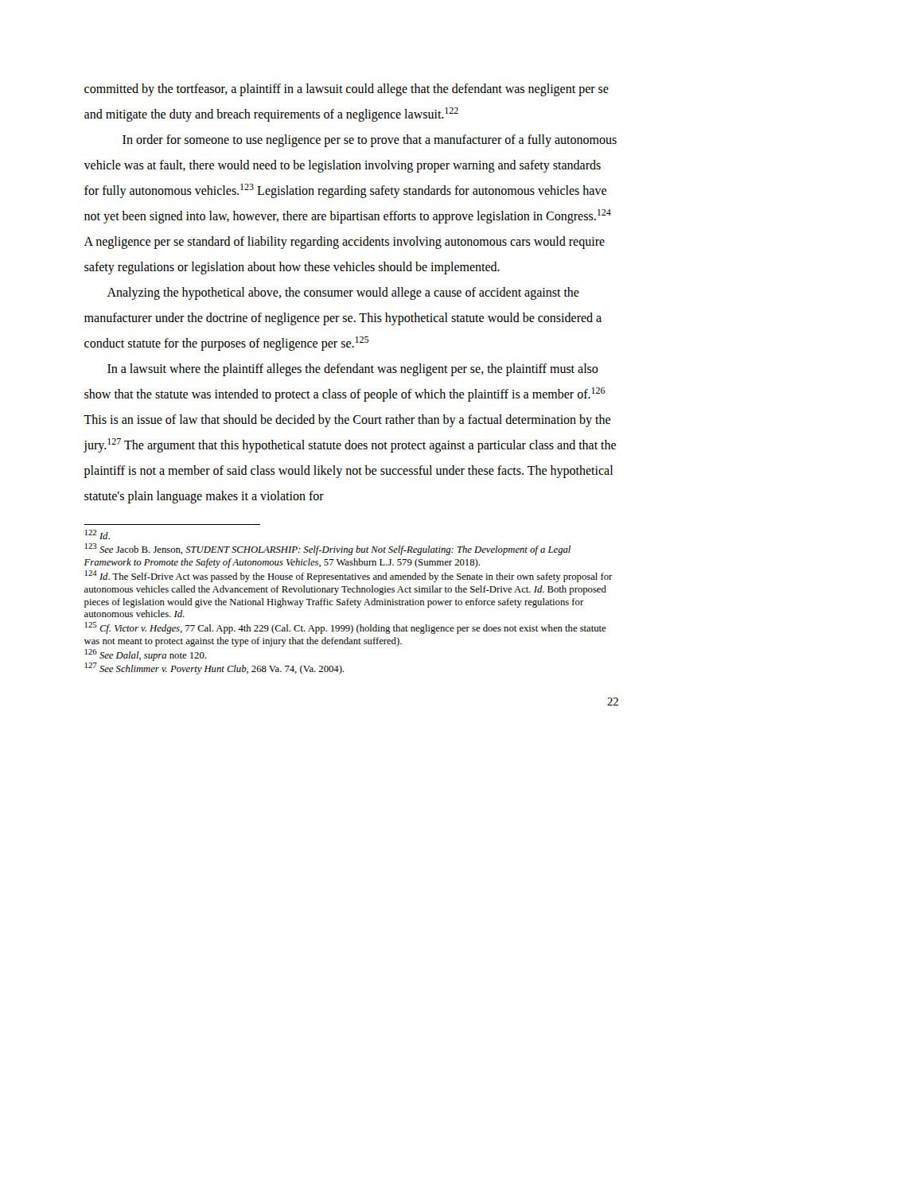committed by the tortfeasor, a plaintiff in a lawsuit could allege that the defendant was negligent per se and mitigate the duty and breach requirements of a negligence lawsuit.122
In order for someone to use negligence per se to prove that a manufacturer of a fully autonomous vehicle was at fault, there would need to be legislation involving proper warning and safety standards for fully autonomous vehicles.123 Legislation regarding safety standards for autonomous vehicles have not yet been signed into law, however, there are bipartisan efforts to approve legislation in Congress.124 A negligence per se standard of liability regarding accidents involving autonomous cars would require safety regulations or legislation about how these vehicles should be implemented.
Analyzing the hypothetical above, the consumer would allege a cause of accident against the manufacturer under the doctrine of negligence per se. This hypothetical statute would be considered a conduct statute for the purposes of negligence per se.125
In a lawsuit where the plaintiff alleges the defendant was negligent per se, the plaintiff must also show that the statute was intended to protect a class of people of which the plaintiff is a member of.126 This is an issue of law that should be decided by the Court rather than by a factual determination by the jury.127 The argument that this hypothetical statute does not protect against a particular class and that the plaintiff is not a member of said class would likely not be successful under these facts. The hypothetical statute's plain language makes it a violation for
122 Id.
123 See Jacob B. Jenson, STUDENT SCHOLARSHIP: Self-Driving but Not Self-Regulating: The Development of a Legal Framework to Promote the Safety of Autonomous Vehicles, 57 Washburn L.J. 579 (Summer 2018).
124 Id. The Self-Drive Act was passed by the House of Representatives and amended by the Senate in their own safety proposal for autonomous vehicles called the Advancement of Revolutionary Technologies Act similar to the Self-Drive Act. Id. Both proposed pieces of legislation would give the National Highway Traffic Safety Administration power to enforce safety regulations for autonomous vehicles. Id.
125 Cf. Victor v. Hedges, 77 Cal. App. 4th 229 (Cal. Ct. App. 1999) (holding that negligence per se does not exist when the statute was not meant to protect against the type of injury that the defendant suffered).
126 See Dalal, supra note 120.
127 See Schlimmer v. Poverty Hunt Club, 268 Va. 74, (Va. 2004).
22